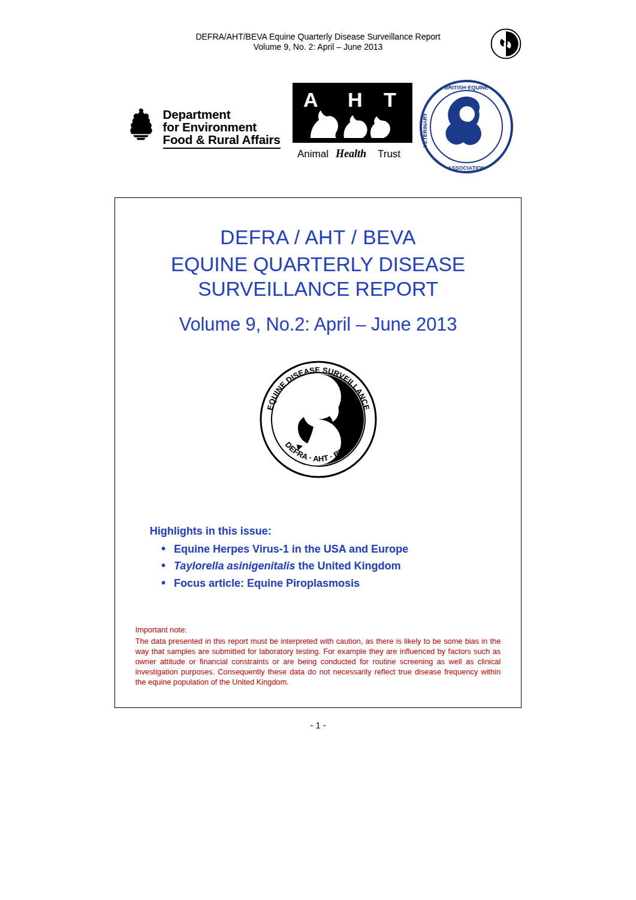DEFRA/AHT/BEVA Equine Quarterly Disease Surveillance Report
Volume 9, No. 2: April – June 2013
Department
for Environment
Food & Rural Affairs
A H T Animal Health Trust
BRITISH·EQUINE ASSOCIATION VETERINARY
DEFRA / AHT / BEVA
EQUINE QUARTERLY DISEASE
SURVEILLANCE REPORT
Volume 9, No.2: April – June 2013
EQUINE DISEASE SURVEILLANCE DEFRA · AHT · BEVA
Highlights in this issue:
Equine Herpes Virus-1 in the USA and Europe
Taylorella asinigenitalis the United Kingdom
Focus article: Equine Piroplasmosis
Important note: The data presented in this report must be interpreted with caution, as there is likely to be some bias in the way that samples are submitted for laboratory testing. For example they are influenced by factors such as owner attitude or financial constraints or are being conducted for routine screening as well as clinical investigation purposes. Consequently these data do not necessarily reflect true disease frequency within the equine population of the United Kingdom.
- 1 -